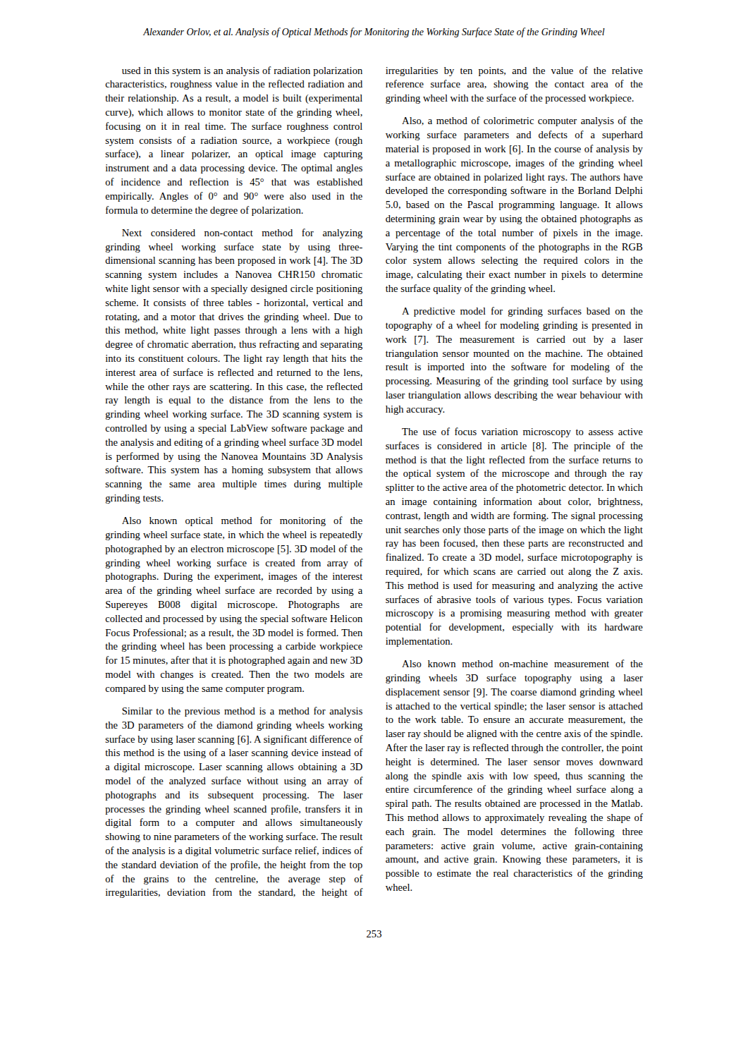Alexander Orlov, et al. Analysis of Optical Methods for Monitoring the Working Surface State of the Grinding Wheel
used in this system is an analysis of radiation polarization characteristics, roughness value in the reflected radiation and their relationship. As a result, a model is built (experimental curve), which allows to monitor state of the grinding wheel, focusing on it in real time. The surface roughness control system consists of a radiation source, a workpiece (rough surface), a linear polarizer, an optical image capturing instrument and a data processing device. The optimal angles of incidence and reflection is 45° that was established empirically. Angles of 0° and 90° were also used in the formula to determine the degree of polarization.
Next considered non-contact method for analyzing grinding wheel working surface state by using three-dimensional scanning has been proposed in work [4]. The 3D scanning system includes a Nanovea CHR150 chromatic white light sensor with a specially designed circle positioning scheme. It consists of three tables - horizontal, vertical and rotating, and a motor that drives the grinding wheel. Due to this method, white light passes through a lens with a high degree of chromatic aberration, thus refracting and separating into its constituent colours. The light ray length that hits the interest area of surface is reflected and returned to the lens, while the other rays are scattering. In this case, the reflected ray length is equal to the distance from the lens to the grinding wheel working surface. The 3D scanning system is controlled by using a special LabView software package and the analysis and editing of a grinding wheel surface 3D model is performed by using the Nanovea Mountains 3D Analysis software. This system has a homing subsystem that allows scanning the same area multiple times during multiple grinding tests.
Also known optical method for monitoring of the grinding wheel surface state, in which the wheel is repeatedly photographed by an electron microscope [5]. 3D model of the grinding wheel working surface is created from array of photographs. During the experiment, images of the interest area of the grinding wheel surface are recorded by using a Supereyes B008 digital microscope. Photographs are collected and processed by using the special software Helicon Focus Professional; as a result, the 3D model is formed. Then the grinding wheel has been processing a carbide workpiece for 15 minutes, after that it is photographed again and new 3D model with changes is created. Then the two models are compared by using the same computer program.
Similar to the previous method is a method for analysis the 3D parameters of the diamond grinding wheels working surface by using laser scanning [6]. A significant difference of this method is the using of a laser scanning device instead of a digital microscope. Laser scanning allows obtaining a 3D model of the analyzed surface without using an array of photographs and its subsequent processing. The laser processes the grinding wheel scanned profile, transfers it in digital form to a computer and allows simultaneously showing to nine parameters of the working surface. The result of the analysis is a digital volumetric surface relief, indices of the standard deviation of the profile, the height from the top of the grains to the centreline, the average step of irregularities, deviation from the standard, the height of irregularities by ten points, and the value of the relative reference surface area, showing the contact area of the grinding wheel with the surface of the processed workpiece.
Also, a method of colorimetric computer analysis of the working surface parameters and defects of a superhard material is proposed in work [6]. In the course of analysis by a metallographic microscope, images of the grinding wheel surface are obtained in polarized light rays. The authors have developed the corresponding software in the Borland Delphi 5.0, based on the Pascal programming language. It allows determining grain wear by using the obtained photographs as a percentage of the total number of pixels in the image. Varying the tint components of the photographs in the RGB color system allows selecting the required colors in the image, calculating their exact number in pixels to determine the surface quality of the grinding wheel.
A predictive model for grinding surfaces based on the topography of a wheel for modeling grinding is presented in work [7]. The measurement is carried out by a laser triangulation sensor mounted on the machine. The obtained result is imported into the software for modeling of the processing. Measuring of the grinding tool surface by using laser triangulation allows describing the wear behaviour with high accuracy.
The use of focus variation microscopy to assess active surfaces is considered in article [8]. The principle of the method is that the light reflected from the surface returns to the optical system of the microscope and through the ray splitter to the active area of the photometric detector. In which an image containing information about color, brightness, contrast, length and width are forming. The signal processing unit searches only those parts of the image on which the light ray has been focused, then these parts are reconstructed and finalized. To create a 3D model, surface microtopography is required, for which scans are carried out along the Z axis. This method is used for measuring and analyzing the active surfaces of abrasive tools of various types. Focus variation microscopy is a promising measuring method with greater potential for development, especially with its hardware implementation.
Also known method on-machine measurement of the grinding wheels 3D surface topography using a laser displacement sensor [9]. The coarse diamond grinding wheel is attached to the vertical spindle; the laser sensor is attached to the work table. To ensure an accurate measurement, the laser ray should be aligned with the centre axis of the spindle. After the laser ray is reflected through the controller, the point height is determined. The laser sensor moves downward along the spindle axis with low speed, thus scanning the entire circumference of the grinding wheel surface along a spiral path. The results obtained are processed in the Matlab. This method allows to approximately revealing the shape of each grain. The model determines the following three parameters: active grain volume, active grain-containing amount, and active grain. Knowing these parameters, it is possible to estimate the real characteristics of the grinding wheel.
253